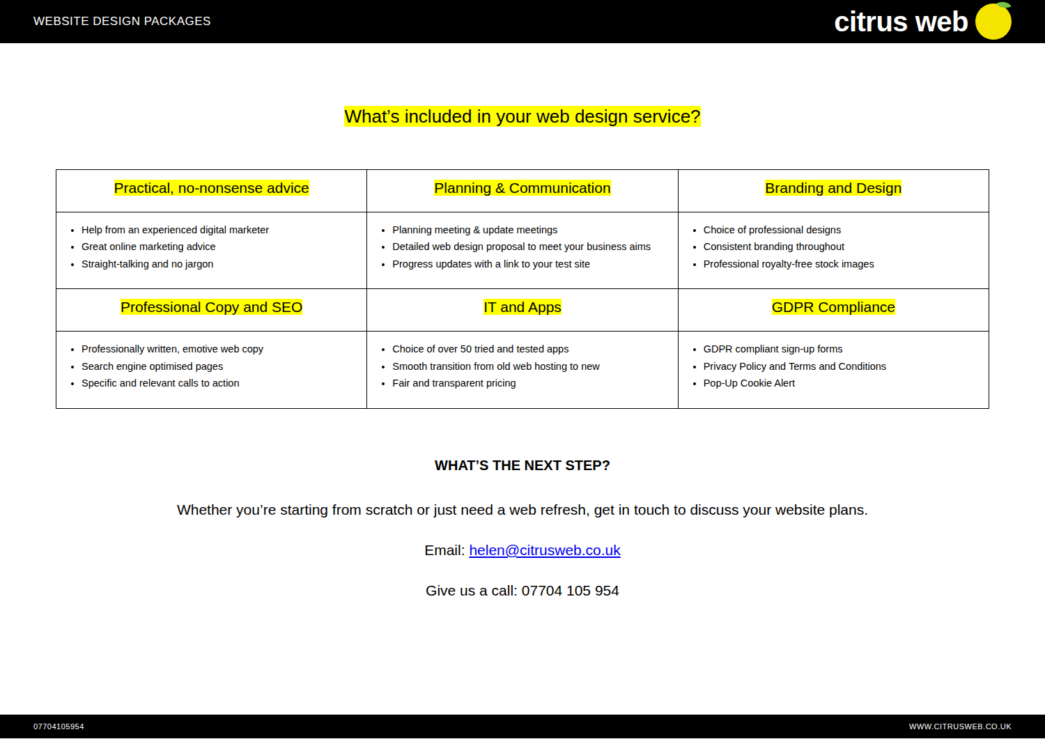WEBSITE DESIGN PACKAGES
citrus web
What’s included in your web design service?
| Practical, no-nonsense advice | Planning & Communication | Branding and Design |
| Help from an experienced digital marketer Great online marketing advice Straight-talking and no jargon | Planning meeting & update meetings Detailed web design proposal to meet your business aims Progress updates with a link to your test site | Choice of professional designs Consistent branding throughout Professional royalty-free stock images |
| Professional Copy and SEO | IT and Apps | GDPR Compliance |
| Professionally written, emotive web copy Search engine optimised pages Specific and relevant calls to action | Choice of over 50 tried and tested apps Smooth transition from old web hosting to new Fair and transparent pricing | GDPR compliant sign-up forms Privacy Policy and Terms and Conditions Pop-Up Cookie Alert |
WHAT’S THE NEXT STEP?
Whether you’re starting from scratch or just need a web refresh, get in touch to discuss your website plans.
Email: helen@citrusweb.co.uk
Give us a call: 07704 105 954
07704105954 WWW.CITRUSWEB.CO.UK